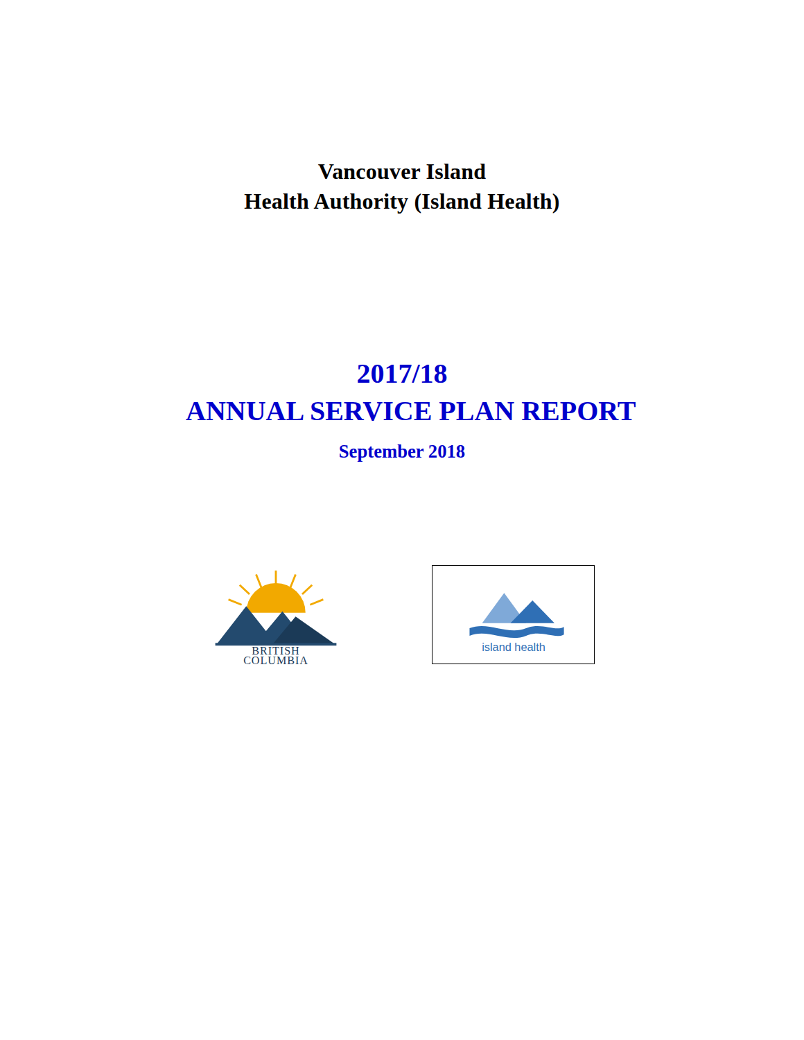Vancouver Island
Health Authority (Island Health)
2017/18
ANNUAL SERVICE PLAN REPORT
September 2018
BRITISH COLUMBIA
island health